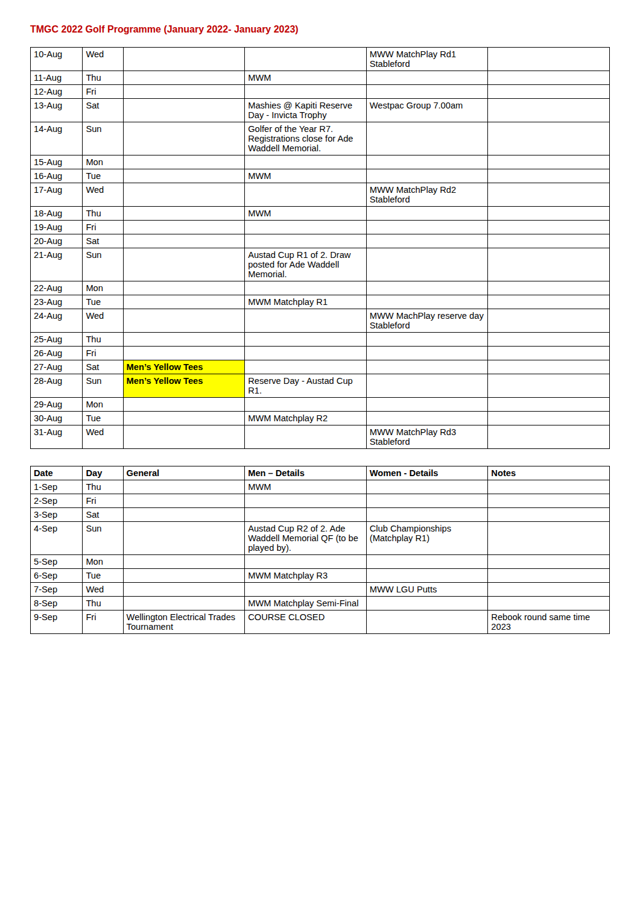TMGC 2022 Golf Programme (January 2022- January 2023)
| 10-Aug | Wed | | | MWW MatchPlay Rd1 Stableford | |
| 11-Aug | Thu | | MWM | | |
| 12-Aug | Fri | | | | |
| 13-Aug | Sat | | Mashies @ Kapiti Reserve Day - Invicta Trophy | Westpac Group 7.00am | |
| 14-Aug | Sun | | Golfer of the Year R7. Registrations close for Ade Waddell Memorial. | | |
| 15-Aug | Mon | | | | |
| 16-Aug | Tue | | MWM | | |
| 17-Aug | Wed | | | MWW MatchPlay Rd2 Stableford | |
| 18-Aug | Thu | | MWM | | |
| 19-Aug | Fri | | | | |
| 20-Aug | Sat | | | | |
| 21-Aug | Sun | | Austad Cup R1 of 2. Draw posted for Ade Waddell Memorial. | | |
| 22-Aug | Mon | | | | |
| 23-Aug | Tue | | MWM Matchplay R1 | | |
| 24-Aug | Wed | | | MWW MachPlay reserve day Stableford | |
| 25-Aug | Thu | | | | |
| 26-Aug | Fri | | | | |
| 27-Aug | Sat | Men’s Yellow Tees | | | |
| 28-Aug | Sun | Men’s Yellow Tees | Reserve Day - Austad Cup R1. | | |
| 29-Aug | Mon | | | | |
| 30-Aug | Tue | | MWM Matchplay R2 | | |
| 31-Aug | Wed | | | MWW MatchPlay Rd3 Stableford | |
| Date | Day | General | Men – Details | Women - Details | Notes |
| --- | --- | --- | --- | --- | --- |
| 1-Sep | Thu | | MWM | | |
| 2-Sep | Fri | | | | |
| 3-Sep | Sat | | | | |
| 4-Sep | Sun | | Austad Cup R2 of 2. Ade Waddell Memorial QF (to be played by). | Club Championships (Matchplay R1) | |
| 5-Sep | Mon | | | | |
| 6-Sep | Tue | | MWM Matchplay R3 | | |
| 7-Sep | Wed | | | MWW LGU Putts | |
| 8-Sep | Thu | | MWM Matchplay Semi-Final | | |
| 9-Sep | Fri | Wellington Electrical Trades Tournament | COURSE CLOSED | | Rebook round same time 2023 |